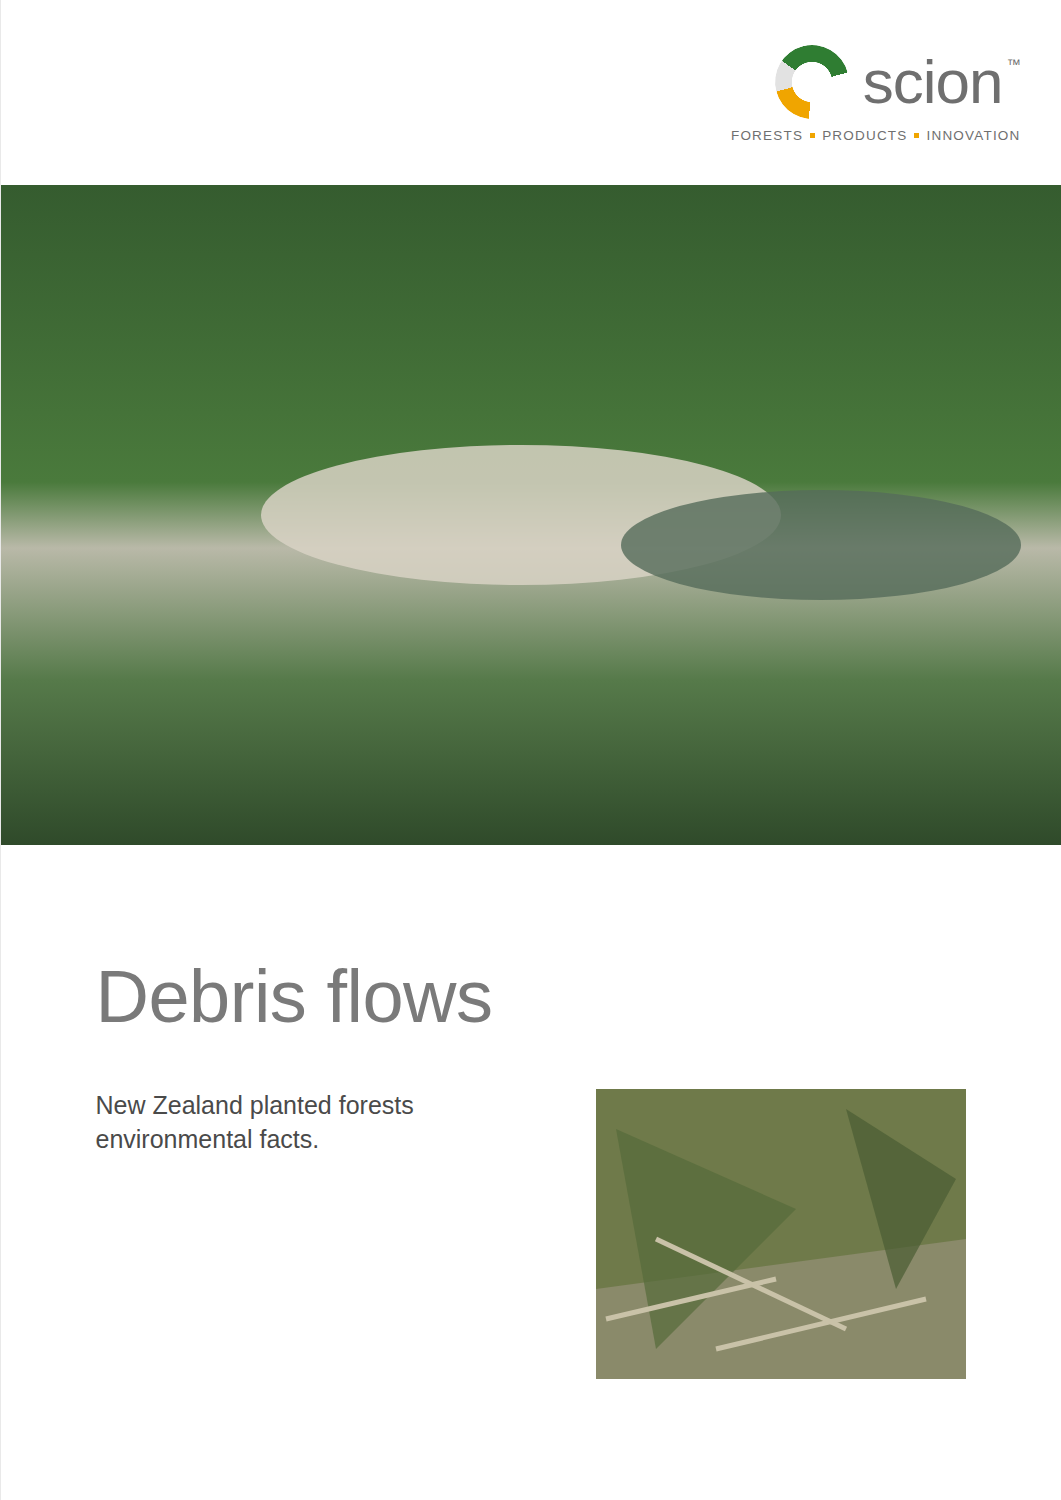scion™
FORESTS PRODUCTS INNOVATION
Debris flows
New Zealand planted forests
environmental facts.